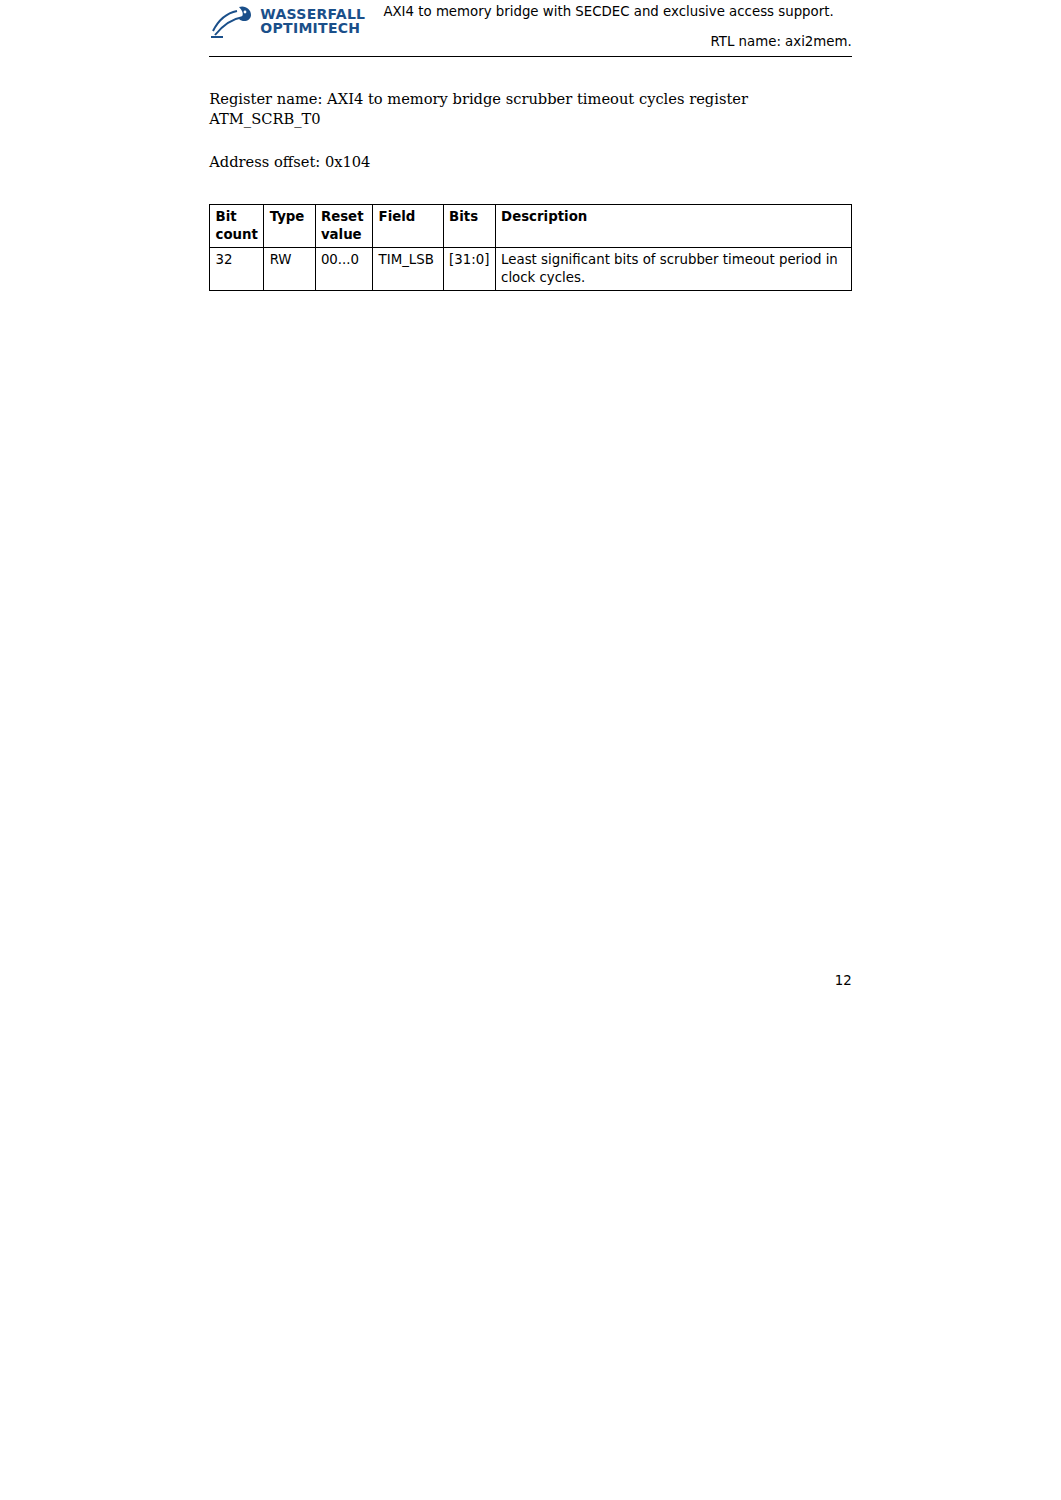WASSERFALL OPTIMITECH
AXI4 to memory bridge with SECDEC and exclusive access support. RTL name: axi2mem.
Register name: AXI4 to memory bridge scrubber timeout cycles register ATM_SCRB_T0
Address offset: 0x104
| Bit count | Type | Reset value | Field | Bits | Description |
| --- | --- | --- | --- | --- | --- |
| 32 | RW | 00...0 | TIM_LSB | [31:0] | Least significant bits of scrubber timeout period in clock cycles. |
12